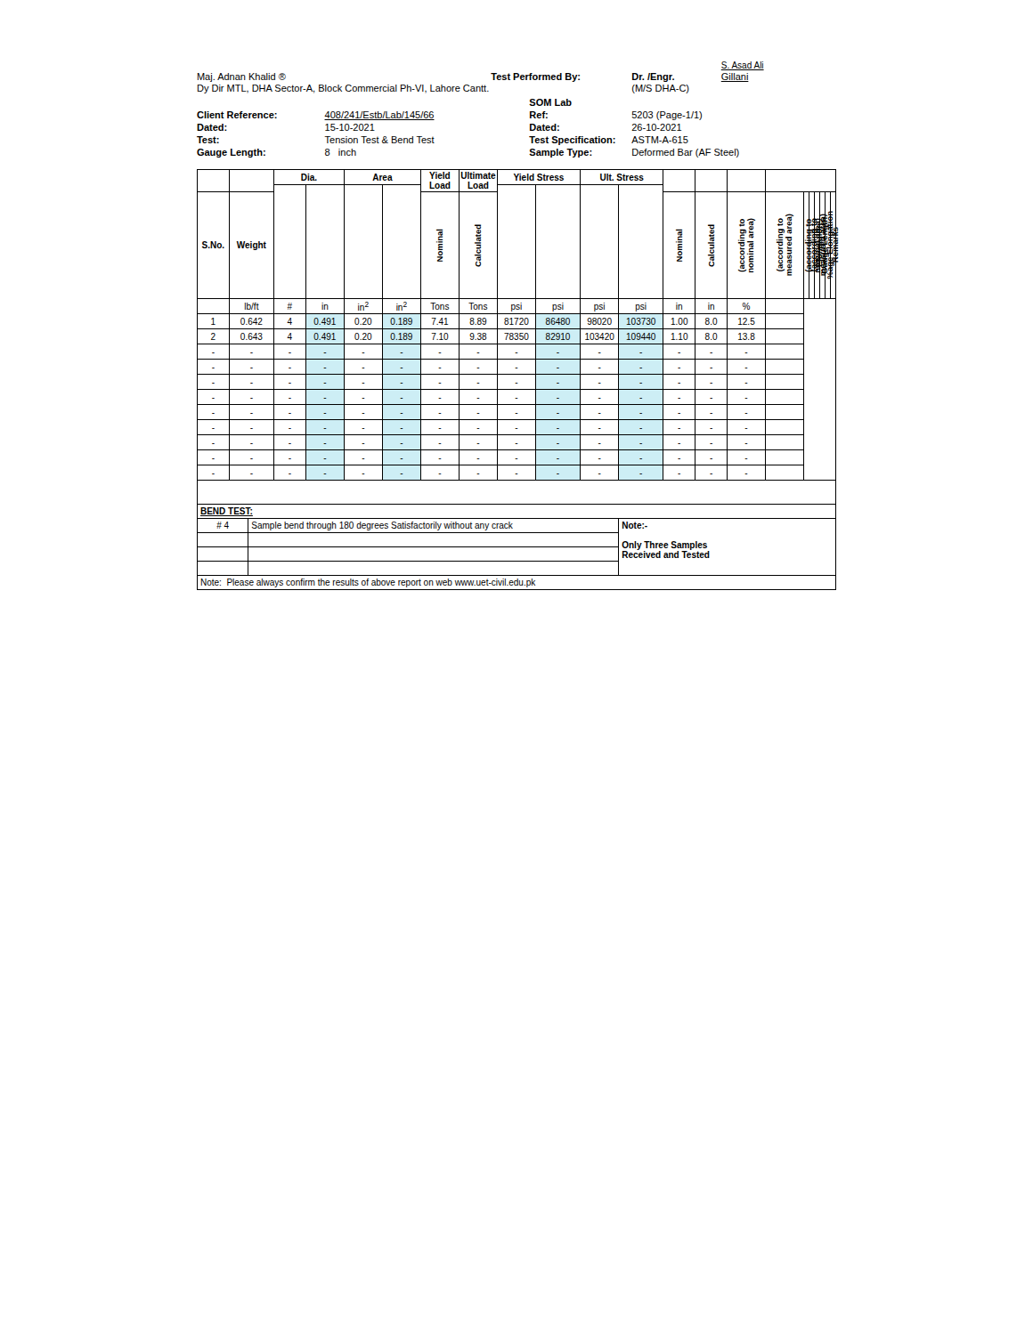| | | | S. Asad Ali |
| Maj. Adnan Khalid ® | Test Performed By: | Dr. /Engr. | Gillani |
| Dy Dir MTL, DHA Sector-A, Block Commercial Ph-VI, Lahore Cantt. | (M/S DHA-C) |
| | | SOM Lab | | |
| Client Reference: | 408/241/Estb/Lab/145/66 | Ref: | 5203 (Page-1/1) |
| Dated: | 15-10-2021 | Dated: | 26-10-2021 |
| Test: | Tension Test & Bend Test | Test Specification: | ASTM-A-615 |
| Gauge Length: | 8 inch | Sample Type: | Deformed Bar (AF Steel) |
| | | Dia. | Area | Yield Load | Ultimate Load | Yield Stress | Ult. Stress | | | | |
| S.No. | Weight | Nominal | Calculated | Nominal | Calculated | (according to nominal area) | (according to measured area) | (according to nominal area) | (according to measured area) | Elongation | Gauge Length | %age Elongation | Remarks |
| | lb/ft | # | in | in 2 | in 2 | Tons | Tons | psi | psi | psi | psi | in | in | % | |
| 1 | 0.642 | 4 | 0.491 | 0.20 | 0.189 | 7.41 | 8.89 | 81720 | 86480 | 98020 | 103730 | 1.00 | 8.0 | 12.5 | |
| 2 | 0.643 | 4 | 0.491 | 0.20 | 0.189 | 7.10 | 9.38 | 78350 | 82910 | 103420 | 109440 | 1.10 | 8.0 | 13.8 | |
| - | - | - | - | - | - | - | - | - | - | - | - | - | - | - | |
| - | - | - | - | - | - | - | - | - | - | - | - | - | - | - | |
| - | - | - | - | - | - | - | - | - | - | - | - | - | - | - | |
| - | - | - | - | - | - | - | - | - | - | - | - | - | - | - | |
| - | - | - | - | - | - | - | - | - | - | - | - | - | - | - | |
| - | - | - | - | - | - | - | - | - | - | - | - | - | - | - | |
| - | - | - | - | - | - | - | - | - | - | - | - | - | - | - | |
| - | - | - | - | - | - | - | - | - | - | - | - | - | - | - | |
| - | - | - | - | - | - | - | - | - | - | - | - | - | - | - | |
| BEND TEST: |
| # 4 | Sample bend through 180 degrees Satisfactorily without any crack | Note:- Only Three Samples Received and Tested |
| Note: Please always confirm the results of above report on web www.uet-civil.edu.pk |